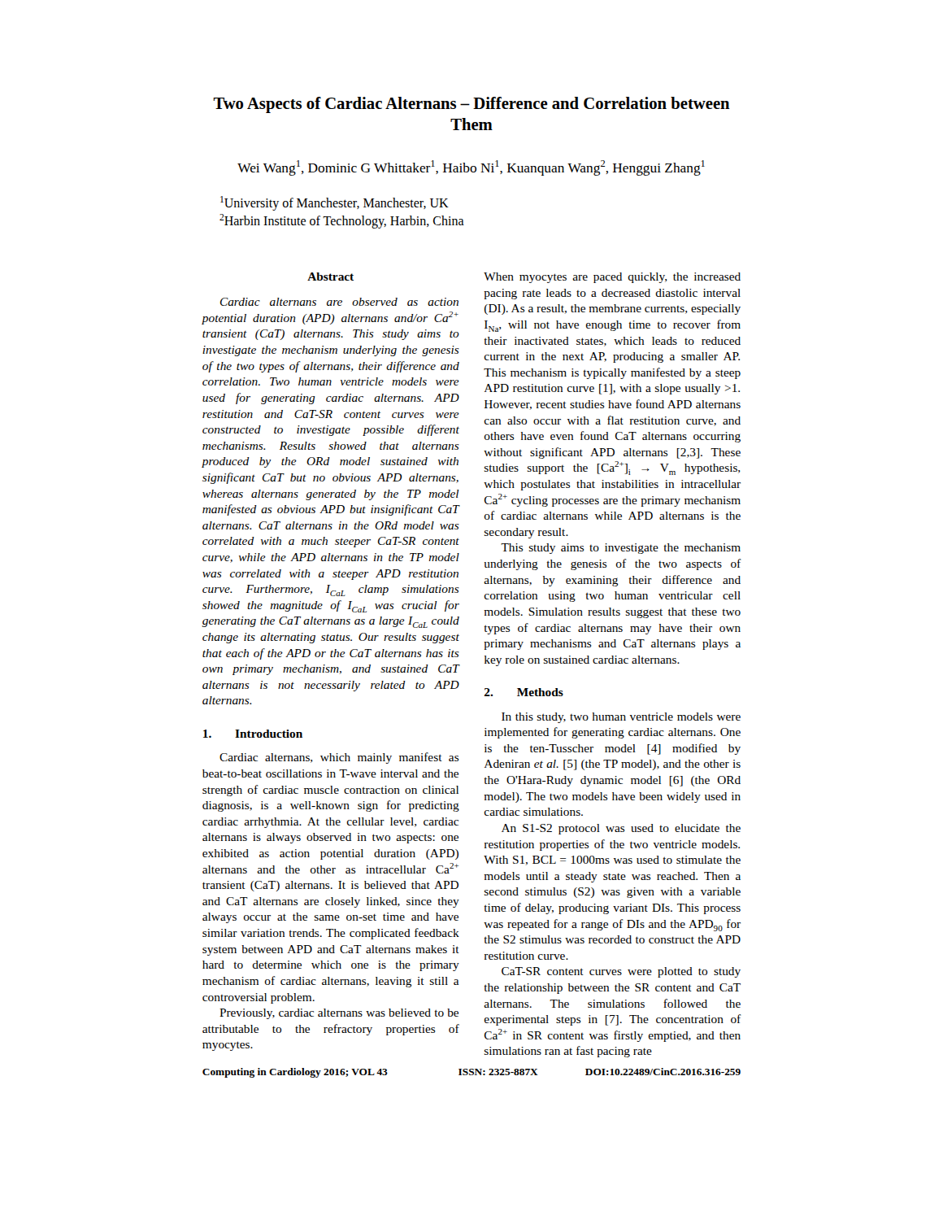Two Aspects of Cardiac Alternans – Difference and Correlation between Them
Wei Wang1, Dominic G Whittaker1, Haibo Ni1, Kuanquan Wang2, Henggui Zhang1
1University of Manchester, Manchester, UK
2Harbin Institute of Technology, Harbin, China
Abstract
Cardiac alternans are observed as action potential duration (APD) alternans and/or Ca2+ transient (CaT) alternans. This study aims to investigate the mechanism underlying the genesis of the two types of alternans, their difference and correlation. Two human ventricle models were used for generating cardiac alternans. APD restitution and CaT-SR content curves were constructed to investigate possible different mechanisms. Results showed that alternans produced by the ORd model sustained with significant CaT but no obvious APD alternans, whereas alternans generated by the TP model manifested as obvious APD but insignificant CaT alternans. CaT alternans in the ORd model was correlated with a much steeper CaT-SR content curve, while the APD alternans in the TP model was correlated with a steeper APD restitution curve. Furthermore, ICaL clamp simulations showed the magnitude of ICaL was crucial for generating the CaT alternans as a large ICaL could change its alternating status. Our results suggest that each of the APD or the CaT alternans has its own primary mechanism, and sustained CaT alternans is not necessarily related to APD alternans.
1. Introduction
Cardiac alternans, which mainly manifest as beat-to-beat oscillations in T-wave interval and the strength of cardiac muscle contraction on clinical diagnosis, is a well-known sign for predicting cardiac arrhythmia. At the cellular level, cardiac alternans is always observed in two aspects: one exhibited as action potential duration (APD) alternans and the other as intracellular Ca2+ transient (CaT) alternans. It is believed that APD and CaT alternans are closely linked, since they always occur at the same on-set time and have similar variation trends. The complicated feedback system between APD and CaT alternans makes it hard to determine which one is the primary mechanism of cardiac alternans, leaving it still a controversial problem.
Previously, cardiac alternans was believed to be attributable to the refractory properties of myocytes.
When myocytes are paced quickly, the increased pacing rate leads to a decreased diastolic interval (DI). As a result, the membrane currents, especially INa, will not have enough time to recover from their inactivated states, which leads to reduced current in the next AP, producing a smaller AP. This mechanism is typically manifested by a steep APD restitution curve [1], with a slope usually >1. However, recent studies have found APD alternans can also occur with a flat restitution curve, and others have even found CaT alternans occurring without significant APD alternans [2,3]. These studies support the [Ca2+]i → Vm hypothesis, which postulates that instabilities in intracellular Ca2+ cycling processes are the primary mechanism of cardiac alternans while APD alternans is the secondary result.
This study aims to investigate the mechanism underlying the genesis of the two aspects of alternans, by examining their difference and correlation using two human ventricular cell models. Simulation results suggest that these two types of cardiac alternans may have their own primary mechanisms and CaT alternans plays a key role on sustained cardiac alternans.
2. Methods
In this study, two human ventricle models were implemented for generating cardiac alternans. One is the ten-Tusscher model [4] modified by Adeniran et al. [5] (the TP model), and the other is the O'Hara-Rudy dynamic model [6] (the ORd model). The two models have been widely used in cardiac simulations.
An S1-S2 protocol was used to elucidate the restitution properties of the two ventricle models. With S1, BCL = 1000ms was used to stimulate the models until a steady state was reached. Then a second stimulus (S2) was given with a variable time of delay, producing variant DIs. This process was repeated for a range of DIs and the APD90 for the S2 stimulus was recorded to construct the APD restitution curve.
CaT-SR content curves were plotted to study the relationship between the SR content and CaT alternans. The simulations followed the experimental steps in [7]. The concentration of Ca2+ in SR content was firstly emptied, and then simulations ran at fast pacing rate
Computing in Cardiology 2016; VOL 43 ISSN: 2325-887X DOI:10.22489/CinC.2016.316-259